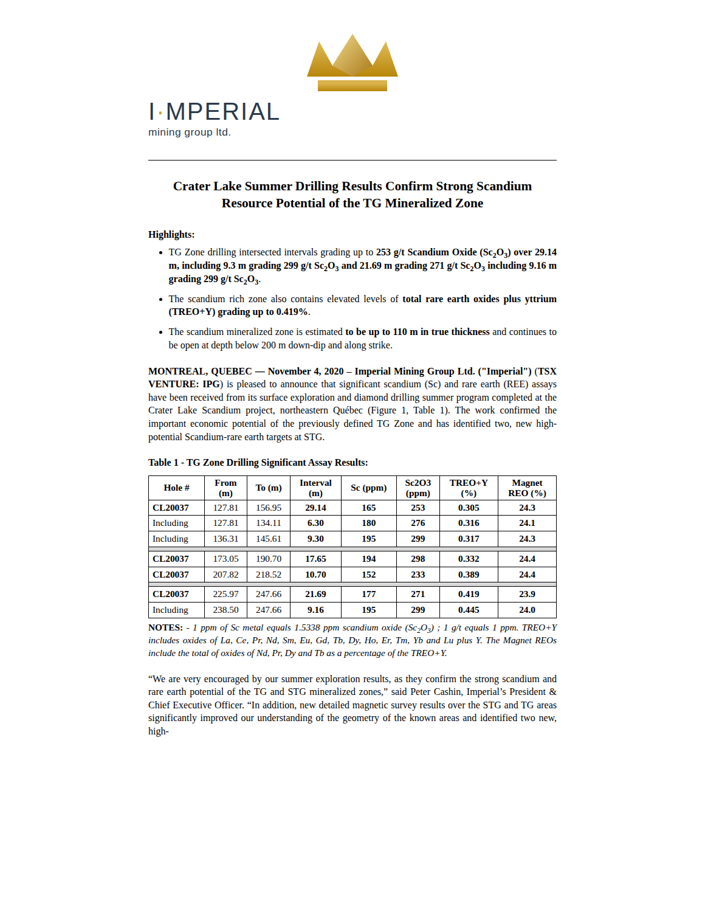I·MPERIAL
mining group ltd.
Crater Lake Summer Drilling Results Confirm Strong Scandium
Resource Potential of the TG Mineralized Zone
Highlights:
TG Zone drilling intersected intervals grading up to 253 g/t Scandium Oxide (Sc2O3) over 29.14 m, including 9.3 m grading 299 g/t Sc2O3 and 21.69 m grading 271 g/t Sc2O3 including 9.16 m grading 299 g/t Sc2O3.
The scandium rich zone also contains elevated levels of total rare earth oxides plus yttrium (TREO+Y) grading up to 0.419%.
The scandium mineralized zone is estimated to be up to 110 m in true thickness and continues to be open at depth below 200 m down-dip and along strike.
MONTREAL, QUEBEC — November 4, 2020 – Imperial Mining Group Ltd. ("Imperial") (TSX VENTURE: IPG) is pleased to announce that significant scandium (Sc) and rare earth (REE) assays have been received from its surface exploration and diamond drilling summer program completed at the Crater Lake Scandium project, northeastern Québec (Figure 1, Table 1). The work confirmed the important economic potential of the previously defined TG Zone and has identified two, new high-potential Scandium-rare earth targets at STG.
Table 1 - TG Zone Drilling Significant Assay Results:
| Hole # | From (m) | To (m) | Interval (m) | Sc (ppm) | Sc2O3 (ppm) | TREO+Y (%) | Magnet REO (%) |
| --- | --- | --- | --- | --- | --- | --- | --- |
| CL20037 | 127.81 | 156.95 | 29.14 | 165 | 253 | 0.305 | 24.3 |
| Including | 127.81 | 134.11 | 6.30 | 180 | 276 | 0.316 | 24.1 |
| Including | 136.31 | 145.61 | 9.30 | 195 | 299 | 0.317 | 24.3 |
| CL20037 | 173.05 | 190.70 | 17.65 | 194 | 298 | 0.332 | 24.4 |
| CL20037 | 207.82 | 218.52 | 10.70 | 152 | 233 | 0.389 | 24.4 |
| CL20037 | 225.97 | 247.66 | 21.69 | 177 | 271 | 0.419 | 23.9 |
| Including | 238.50 | 247.66 | 9.16 | 195 | 299 | 0.445 | 24.0 |
NOTES: - 1 ppm of Sc metal equals 1.5338 ppm scandium oxide (Sc2O3) ; 1 g/t equals 1 ppm. TREO+Y includes oxides of La, Ce, Pr, Nd, Sm, Eu, Gd, Tb, Dy, Ho, Er, Tm, Yb and Lu plus Y. The Magnet REOs include the total of oxides of Nd, Pr, Dy and Tb as a percentage of the TREO+Y.
“We are very encouraged by our summer exploration results, as they confirm the strong scandium and rare earth potential of the TG and STG mineralized zones,” said Peter Cashin, Imperial’s President & Chief Executive Officer. “In addition, new detailed magnetic survey results over the STG and TG areas significantly improved our understanding of the geometry of the known areas and identified two new, high-